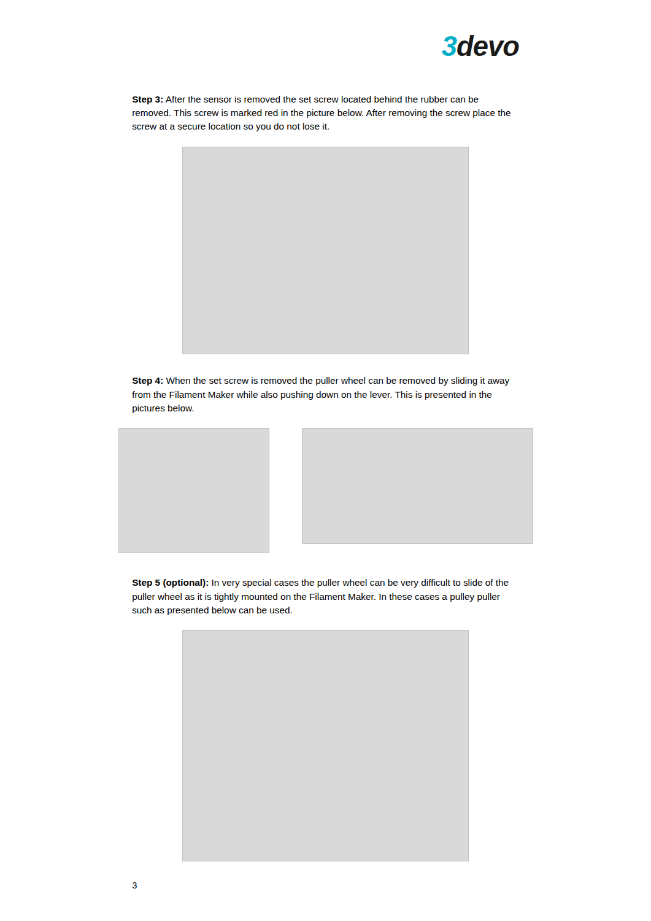3 devo
Step 3: After the sensor is removed the set screw located behind the rubber can be removed. This screw is marked red in the picture below. After removing the screw place the screw at a secure location so you do not lose it.
Step 4: When the set screw is removed the puller wheel can be removed by sliding it away from the Filament Maker while also pushing down on the lever. This is presented in the pictures below.
Step 5 (optional): In very special cases the puller wheel can be very difficult to slide of the puller wheel as it is tightly mounted on the Filament Maker. In these cases a pulley puller such as presented below can be used.
3